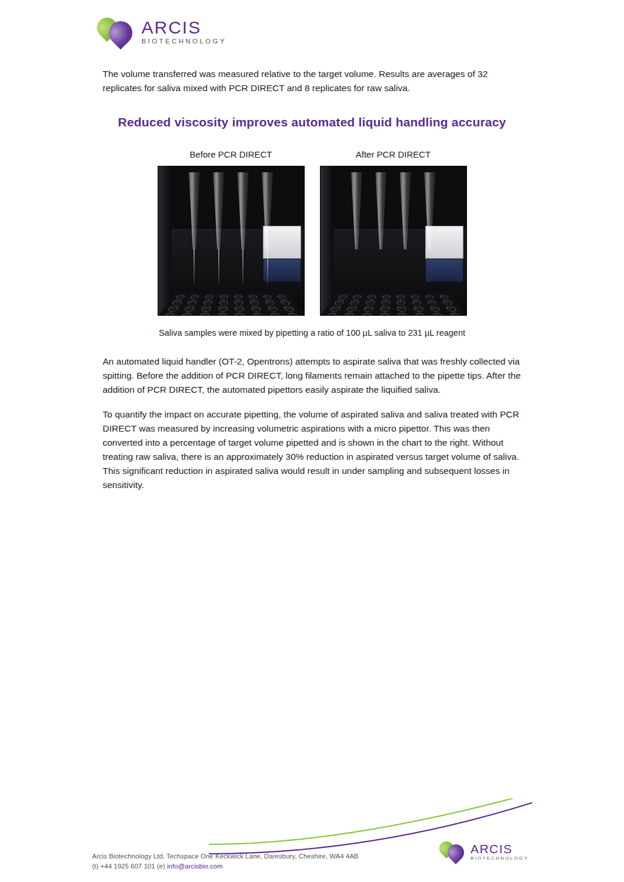ARCIS
BIOTECHNOLOGY
The volume transferred was measured relative to the target volume. Results are averages of 32 replicates for saliva mixed with PCR DIRECT and 8 replicates for raw saliva.
Reduced viscosity improves automated liquid handling accuracy
Before PCR DIRECT
After PCR DIRECT
Saliva samples were mixed by pipetting a ratio of 100 µL saliva to 231 µL reagent
An automated liquid handler (OT-2, Opentrons) attempts to aspirate saliva that was freshly collected via spitting. Before the addition of PCR DIRECT, long filaments remain attached to the pipette tips. After the addition of PCR DIRECT, the automated pipettors easily aspirate the liquified saliva.
To quantify the impact on accurate pipetting, the volume of aspirated saliva and saliva treated with PCR DIRECT was measured by increasing volumetric aspirations with a micro pipettor. This was then converted into a percentage of target volume pipetted and is shown in the chart to the right. Without treating raw saliva, there is an approximately 30% reduction in aspirated versus target volume of saliva. This significant reduction in aspirated saliva would result in under sampling and subsequent losses in sensitivity.
ARCIS
BIOTECHNOLOGY
Arcis Biotechnology Ltd, Techspace One Keckwick Lane, Daresbury, Cheshire, WA4 4AB
(t) +44 1925 607 101 (e) info@arcisbio.com